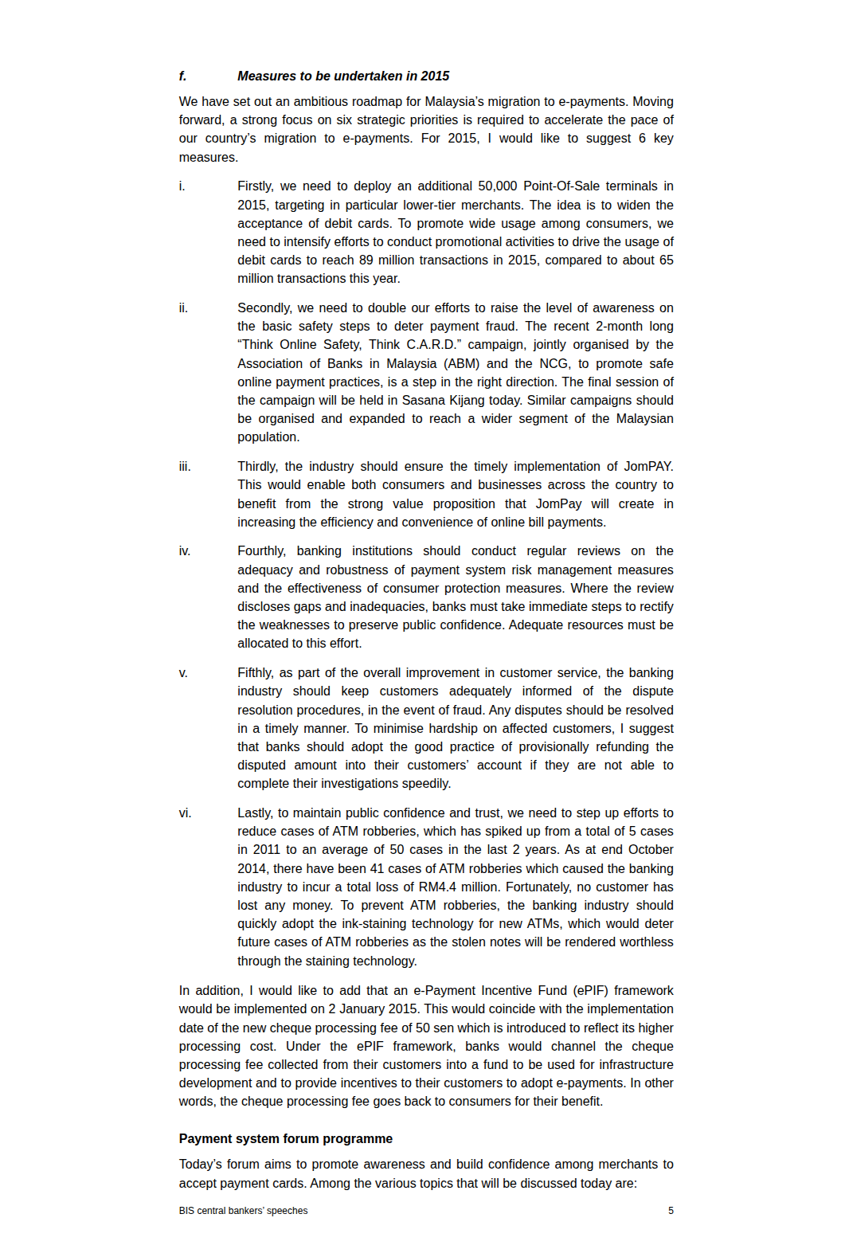f. Measures to be undertaken in 2015
We have set out an ambitious roadmap for Malaysia’s migration to e-payments. Moving forward, a strong focus on six strategic priorities is required to accelerate the pace of our country’s migration to e-payments. For 2015, I would like to suggest 6 key measures.
i. Firstly, we need to deploy an additional 50,000 Point-Of-Sale terminals in 2015, targeting in particular lower-tier merchants. The idea is to widen the acceptance of debit cards. To promote wide usage among consumers, we need to intensify efforts to conduct promotional activities to drive the usage of debit cards to reach 89 million transactions in 2015, compared to about 65 million transactions this year.
ii. Secondly, we need to double our efforts to raise the level of awareness on the basic safety steps to deter payment fraud. The recent 2-month long “Think Online Safety, Think C.A.R.D.” campaign, jointly organised by the Association of Banks in Malaysia (ABM) and the NCG, to promote safe online payment practices, is a step in the right direction. The final session of the campaign will be held in Sasana Kijang today. Similar campaigns should be organised and expanded to reach a wider segment of the Malaysian population.
iii. Thirdly, the industry should ensure the timely implementation of JomPAY. This would enable both consumers and businesses across the country to benefit from the strong value proposition that JomPay will create in increasing the efficiency and convenience of online bill payments.
iv. Fourthly, banking institutions should conduct regular reviews on the adequacy and robustness of payment system risk management measures and the effectiveness of consumer protection measures. Where the review discloses gaps and inadequacies, banks must take immediate steps to rectify the weaknesses to preserve public confidence. Adequate resources must be allocated to this effort.
v. Fifthly, as part of the overall improvement in customer service, the banking industry should keep customers adequately informed of the dispute resolution procedures, in the event of fraud. Any disputes should be resolved in a timely manner. To minimise hardship on affected customers, I suggest that banks should adopt the good practice of provisionally refunding the disputed amount into their customers’ account if they are not able to complete their investigations speedily.
vi. Lastly, to maintain public confidence and trust, we need to step up efforts to reduce cases of ATM robberies, which has spiked up from a total of 5 cases in 2011 to an average of 50 cases in the last 2 years. As at end October 2014, there have been 41 cases of ATM robberies which caused the banking industry to incur a total loss of RM4.4 million. Fortunately, no customer has lost any money. To prevent ATM robberies, the banking industry should quickly adopt the ink-staining technology for new ATMs, which would deter future cases of ATM robberies as the stolen notes will be rendered worthless through the staining technology.
In addition, I would like to add that an e-Payment Incentive Fund (ePIF) framework would be implemented on 2 January 2015. This would coincide with the implementation date of the new cheque processing fee of 50 sen which is introduced to reflect its higher processing cost. Under the ePIF framework, banks would channel the cheque processing fee collected from their customers into a fund to be used for infrastructure development and to provide incentives to their customers to adopt e-payments. In other words, the cheque processing fee goes back to consumers for their benefit.
Payment system forum programme
Today’s forum aims to promote awareness and build confidence among merchants to accept payment cards. Among the various topics that will be discussed today are:
BIS central bankers’ speeches 5